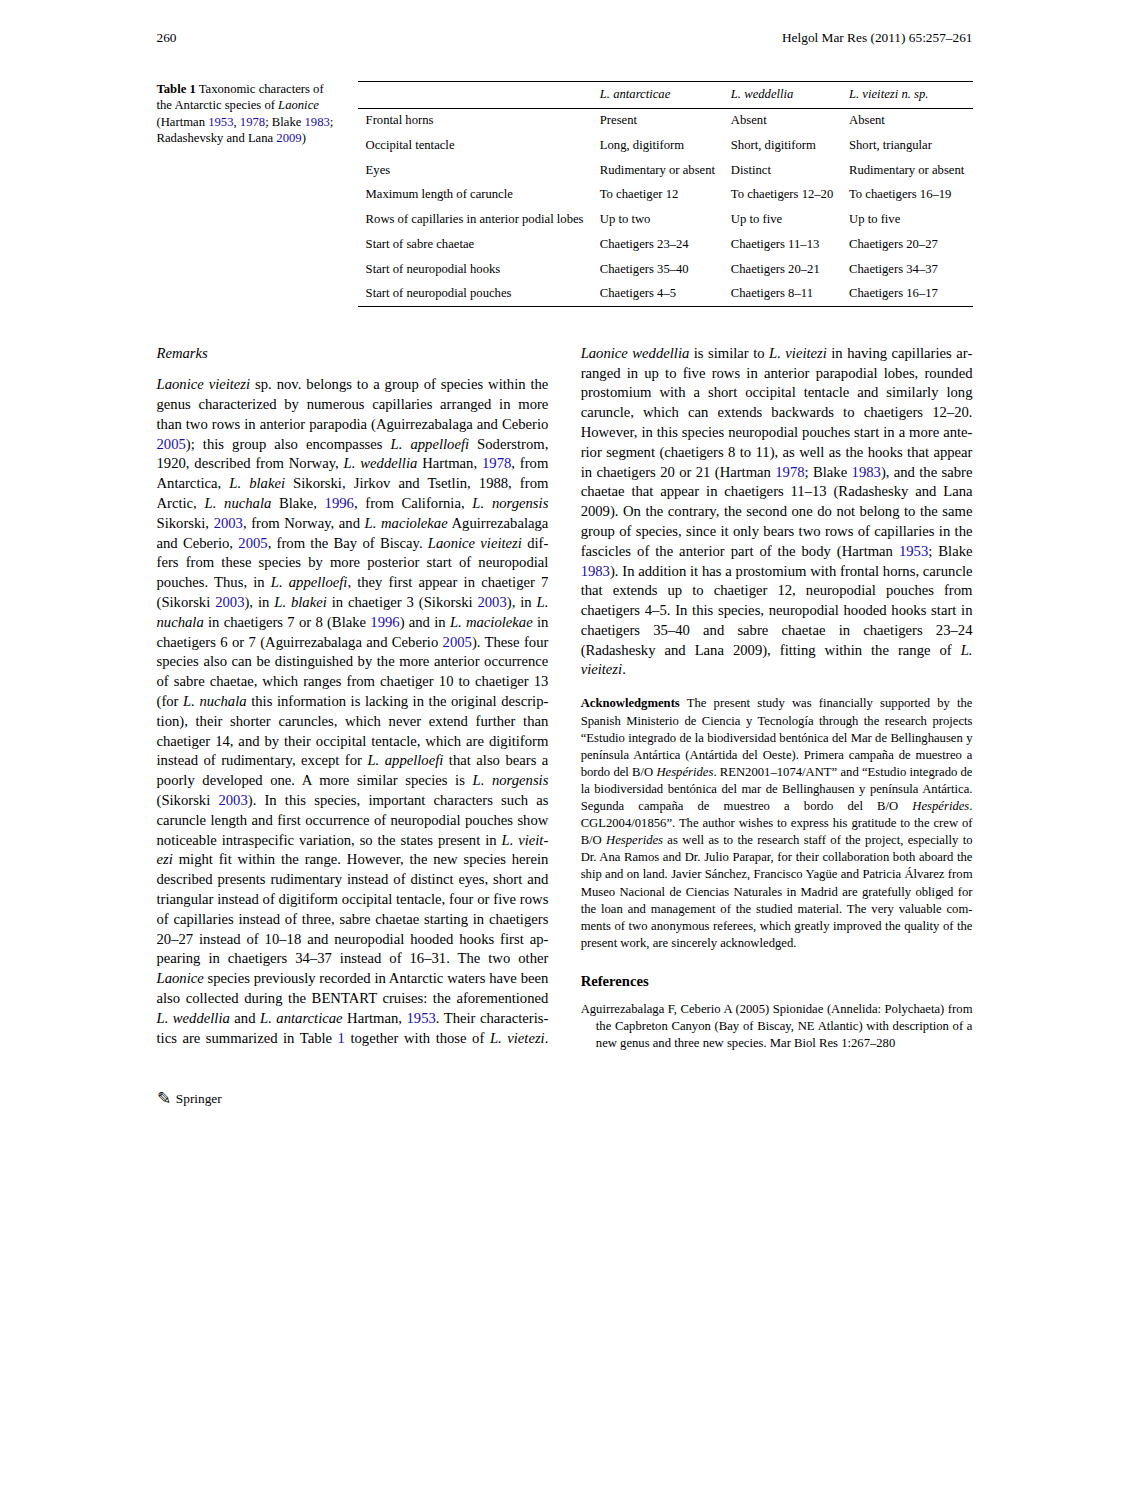260 Helgol Mar Res (2011) 65:257–261
Table 1 Taxonomic characters of the Antarctic species of Laonice (Hartman 1953, 1978; Blake 1983; Radashevsky and Lana 2009)
| | L. antarcticae | L. weddellia | L. vieitezi n. sp. |
| --- | --- | --- | --- |
| Frontal horns | Present | Absent | Absent |
| Occipital tentacle | Long, digitiform | Short, digitiform | Short, triangular |
| Eyes | Rudimentary or absent | Distinct | Rudimentary or absent |
| Maximum length of caruncle | To chaetiger 12 | To chaetigers 12–20 | To chaetigers 16–19 |
| Rows of capillaries in anterior podial lobes | Up to two | Up to five | Up to five |
| Start of sabre chaetae | Chaetigers 23–24 | Chaetigers 11–13 | Chaetigers 20–27 |
| Start of neuropodial hooks | Chaetigers 35–40 | Chaetigers 20–21 | Chaetigers 34–37 |
| Start of neuropodial pouches | Chaetigers 4–5 | Chaetigers 8–11 | Chaetigers 16–17 |
Remarks
Laonice vieitezi sp. nov. belongs to a group of species within the genus characterized by numerous capillaries arranged in more than two rows in anterior parapodia (Aguirrezabalaga and Ceberio 2005); this group also encompasses L. appelloefi Soderstrom, 1920, described from Norway, L. weddellia Hartman, 1978, from Antarctica, L. blakei Sikorski, Jirkov and Tsetlin, 1988, from Arctic, L. nuchala Blake, 1996, from California, L. norgensis Sikorski, 2003, from Norway, and L. maciolekae Aguirrezabalaga and Ceberio, 2005, from the Bay of Biscay. Laonice vieitezi differs from these species by more posterior start of neuropodial pouches. Thus, in L. appelloefi, they first appear in chaetiger 7 (Sikorski 2003), in L. blakei in chaetiger 3 (Sikorski 2003), in L. nuchala in chaetigers 7 or 8 (Blake 1996) and in L. maciolekae in chaetigers 6 or 7 (Aguirrezabalaga and Ceberio 2005). These four species also can be distinguished by the more anterior occurrence of sabre chaetae, which ranges from chaetiger 10 to chaetiger 13 (for L. nuchala this information is lacking in the original description), their shorter caruncles, which never extend further than chaetiger 14, and by their occipital tentacle, which are digitiform instead of rudimentary, except for L. appelloefi that also bears a poorly developed one. A more similar species is L. norgensis (Sikorski 2003). In this species, important characters such as caruncle length and first occurrence of neuropodial pouches show noticeable intraspecific variation, so the states present in L. vieitezi might fit within the range. However, the new species herein described presents rudimentary instead of distinct eyes, short and triangular instead of digitiform occipital tentacle, four or five rows of capillaries instead of three, sabre chaetae starting in chaetigers 20–27 instead of 10–18 and neuropodial hooded hooks first appearing in chaetigers 34–37 instead of 16–31. The two other Laonice species previously recorded in Antarctic waters have been also collected during the BENTART cruises: the aforementioned L. weddellia and L. antarcticae Hartman, 1953. Their characteristics are summarized in Table 1 together with those of L. vietezi. Laonice weddellia is similar to L. vieitezi in having capillaries arranged in up to five rows in anterior parapodial lobes, rounded prostomium with a short occipital tentacle and similarly long caruncle, which can extends backwards to chaetigers 12–20. However, in this species neuropodial pouches start in a more anterior segment (chaetigers 8 to 11), as well as the hooks that appear in chaetigers 20 or 21 (Hartman 1978; Blake 1983), and the sabre chaetae that appear in chaetigers 11–13 (Radashesky and Lana 2009). On the contrary, the second one do not belong to the same group of species, since it only bears two rows of capillaries in the fascicles of the anterior part of the body (Hartman 1953; Blake 1983). In addition it has a prostomium with frontal horns, caruncle that extends up to chaetiger 12, neuropodial pouches from chaetigers 4–5. In this species, neuropodial hooded hooks start in chaetigers 35–40 and sabre chaetae in chaetigers 23–24 (Radashesky and Lana 2009), fitting within the range of L. vieitezi.
Acknowledgments The present study was financially supported by the Spanish Ministerio de Ciencia y Tecnología through the research projects “Estudio integrado de la biodiversidad bentónica del Mar de Bellinghausen y península Antártica (Antártida del Oeste). Primera campaña de muestreo a bordo del B/O Hespérides. REN2001–1074/ANT” and “Estudio integrado de la biodiversidad bentónica del mar de Bellinghausen y península Antártica. Segunda campaña de muestreo a bordo del B/O Hespérides. CGL2004/01856”. The author wishes to express his gratitude to the crew of B/O Hesperides as well as to the research staff of the project, especially to Dr. Ana Ramos and Dr. Julio Parapar, for their collaboration both aboard the ship and on land. Javier Sánchez, Francisco Yagüe and Patricia Álvarez from Museo Nacional de Ciencias Naturales in Madrid are gratefully obliged for the loan and management of the studied material. The very valuable comments of two anonymous referees, which greatly improved the quality of the present work, are sincerely acknowledged.
References
Aguirrezabalaga F, Ceberio A (2005) Spionidae (Annelida: Polychaeta) from the Capbreton Canyon (Bay of Biscay, NE Atlantic) with description of a new genus and three new species. Mar Biol Res 1:267–280
✎ Springer